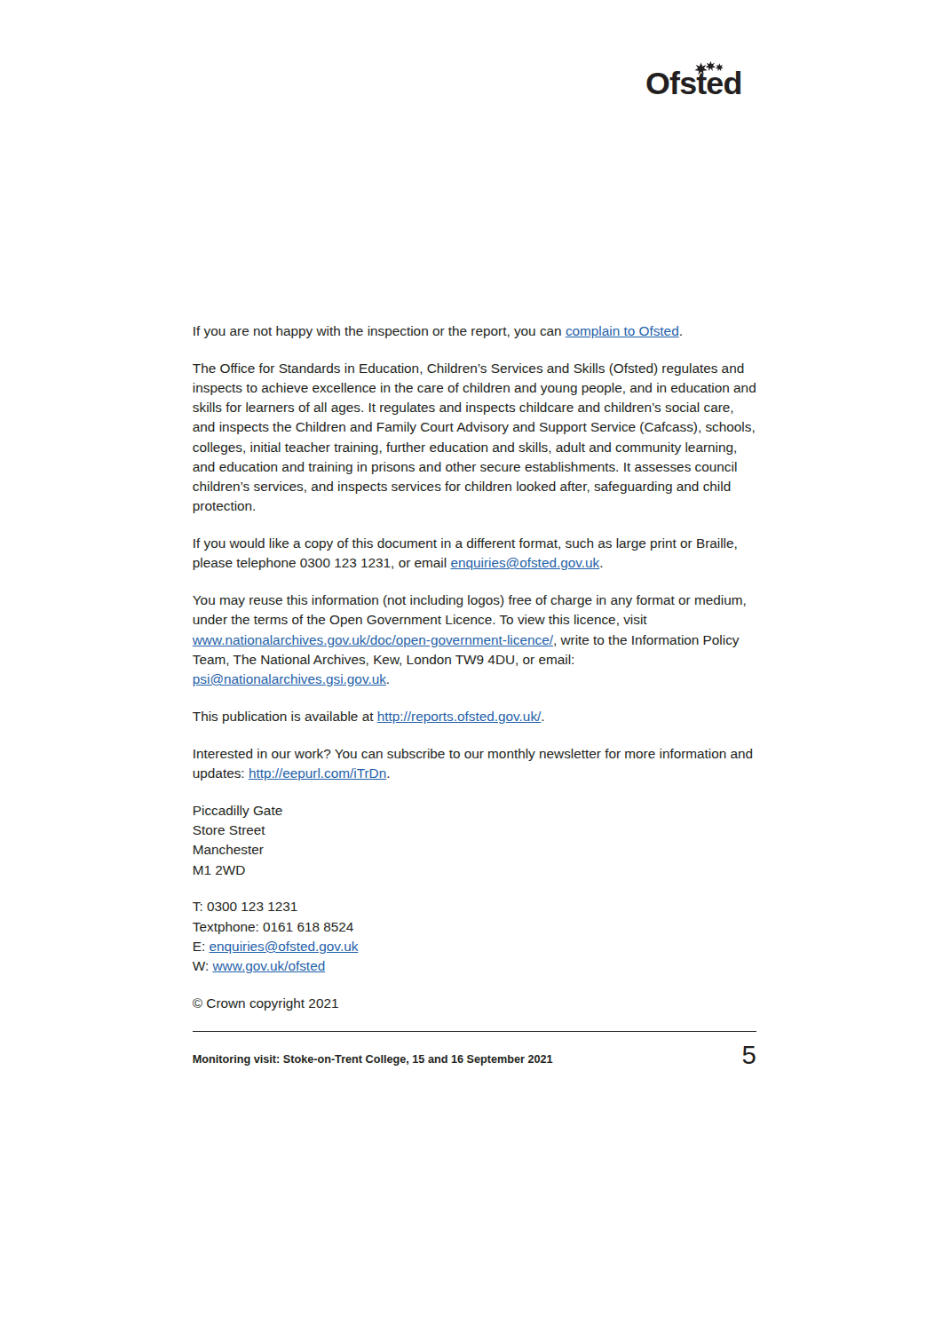If you are not happy with the inspection or the report, you can complain to Ofsted.
The Office for Standards in Education, Children’s Services and Skills (Ofsted) regulates and inspects to achieve excellence in the care of children and young people, and in education and skills for learners of all ages. It regulates and inspects childcare and children’s social care, and inspects the Children and Family Court Advisory and Support Service (Cafcass), schools, colleges, initial teacher training, further education and skills, adult and community learning, and education and training in prisons and other secure establishments. It assesses council children’s services, and inspects services for children looked after, safeguarding and child protection.
If you would like a copy of this document in a different format, such as large print or Braille, please telephone 0300 123 1231, or email enquiries@ofsted.gov.uk.
You may reuse this information (not including logos) free of charge in any format or medium, under the terms of the Open Government Licence. To view this licence, visit www.nationalarchives.gov.uk/doc/open-government-licence/, write to the Information Policy Team, The National Archives, Kew, London TW9 4DU, or email: psi@nationalarchives.gsi.gov.uk.
This publication is available at http://reports.ofsted.gov.uk/.
Interested in our work? You can subscribe to our monthly newsletter for more information and updates: http://eepurl.com/iTrDn.
Piccadilly Gate
Store Street
Manchester
M1 2WD
T: 0300 123 1231
Textphone: 0161 618 8524
E: enquiries@ofsted.gov.uk
W: www.gov.uk/ofsted
© Crown copyright 2021
Monitoring visit: Stoke-on-Trent College, 15 and 16 September 2021
5